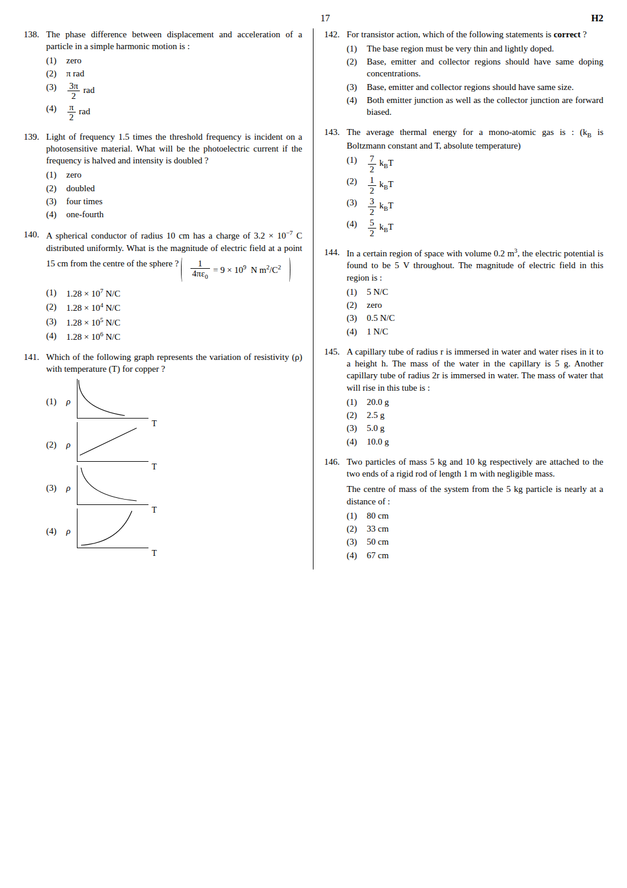17
H2
138.
The phase difference between displacement and acceleration of a particle in a simple harmonic motion is :
(1) zero
(2) π rad
(3) 3π 2 rad
(4) π 2 rad
139.
Light of frequency 1.5 times the threshold frequency is incident on a photosensitive material. What will be the photoelectric current if the frequency is halved and intensity is doubled ?
(1) zero
(2) doubled
(3) four times
(4) one-fourth
140.
A spherical conductor of radius 10 cm has a charge of 3.2 × 10−7 C distributed uniformly. What is the magnitude of electric field at a point 15 cm from the centre of the sphere ?
14πε0 = 9 × 109 N m2/C2
(1) 1.28 × 107 N/C
(2) 1.28 × 104 N/C
(3) 1.28 × 105 N/C
(4) 1.28 × 106 N/C
141.
Which of the following graph represents the variation of resistivity (ρ) with temperature (T) for copper ?
(1)
ρ
T
(2)
ρ
T
(3)
ρ
T
(4)
ρ
T
142.
For transistor action, which of the following statements is correct ?
(1) The base region must be very thin and lightly doped.
(2) Base, emitter and collector regions should have same doping concentrations.
(3) Base, emitter and collector regions should have same size.
(4) Both emitter junction as well as the collector junction are forward biased.
143.
The average thermal energy for a mono-atomic gas is : (kB is Boltzmann constant and T, absolute temperature)
(1) 72 kBT
(2) 12 kBT
(3) 32 kBT
(4) 52 kBT
144.
In a certain region of space with volume 0.2 m3, the electric potential is found to be 5 V throughout. The magnitude of electric field in this region is :
(1) 5 N/C
(2) zero
(3) 0.5 N/C
(4) 1 N/C
145.
A capillary tube of radius r is immersed in water and water rises in it to a height h. The mass of the water in the capillary is 5 g. Another capillary tube of radius 2r is immersed in water. The mass of water that will rise in this tube is :
(1) 20.0 g
(2) 2.5 g
(3) 5.0 g
(4) 10.0 g
146.
Two particles of mass 5 kg and 10 kg respectively are attached to the two ends of a rigid rod of length 1 m with negligible mass.
The centre of mass of the system from the 5 kg particle is nearly at a distance of :
(1) 80 cm
(2) 33 cm
(3) 50 cm
(4) 67 cm